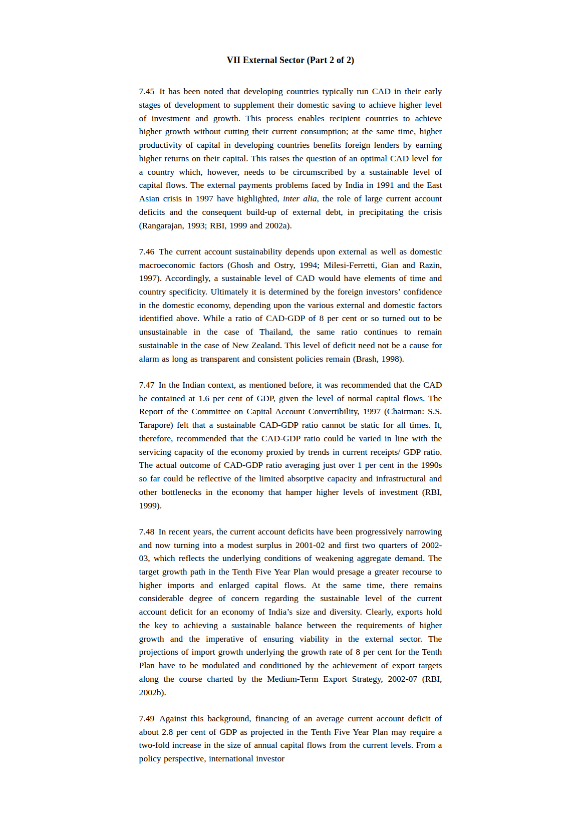VII External Sector (Part 2 of 2)
7.45 It has been noted that developing countries typically run CAD in their early stages of development to supplement their domestic saving to achieve higher level of investment and growth. This process enables recipient countries to achieve higher growth without cutting their current consumption; at the same time, higher productivity of capital in developing countries benefits foreign lenders by earning higher returns on their capital. This raises the question of an optimal CAD level for a country which, however, needs to be circumscribed by a sustainable level of capital flows. The external payments problems faced by India in 1991 and the East Asian crisis in 1997 have highlighted, inter alia, the role of large current account deficits and the consequent build-up of external debt, in precipitating the crisis (Rangarajan, 1993; RBI, 1999 and 2002a).
7.46 The current account sustainability depends upon external as well as domestic macroeconomic factors (Ghosh and Ostry, 1994; Milesi-Ferretti, Gian and Razin, 1997). Accordingly, a sustainable level of CAD would have elements of time and country specificity. Ultimately it is determined by the foreign investors’ confidence in the domestic economy, depending upon the various external and domestic factors identified above. While a ratio of CAD-GDP of 8 per cent or so turned out to be unsustainable in the case of Thailand, the same ratio continues to remain sustainable in the case of New Zealand. This level of deficit need not be a cause for alarm as long as transparent and consistent policies remain (Brash, 1998).
7.47 In the Indian context, as mentioned before, it was recommended that the CAD be contained at 1.6 per cent of GDP, given the level of normal capital flows. The Report of the Committee on Capital Account Convertibility, 1997 (Chairman: S.S. Tarapore) felt that a sustainable CAD-GDP ratio cannot be static for all times. It, therefore, recommended that the CAD-GDP ratio could be varied in line with the servicing capacity of the economy proxied by trends in current receipts/ GDP ratio. The actual outcome of CAD-GDP ratio averaging just over 1 per cent in the 1990s so far could be reflective of the limited absorptive capacity and infrastructural and other bottlenecks in the economy that hamper higher levels of investment (RBI, 1999).
7.48 In recent years, the current account deficits have been progressively narrowing and now turning into a modest surplus in 2001-02 and first two quarters of 2002-03, which reflects the underlying conditions of weakening aggregate demand. The target growth path in the Tenth Five Year Plan would presage a greater recourse to higher imports and enlarged capital flows. At the same time, there remains considerable degree of concern regarding the sustainable level of the current account deficit for an economy of India’s size and diversity. Clearly, exports hold the key to achieving a sustainable balance between the requirements of higher growth and the imperative of ensuring viability in the external sector. The projections of import growth underlying the growth rate of 8 per cent for the Tenth Plan have to be modulated and conditioned by the achievement of export targets along the course charted by the Medium-Term Export Strategy, 2002-07 (RBI, 2002b).
7.49 Against this background, financing of an average current account deficit of about 2.8 per cent of GDP as projected in the Tenth Five Year Plan may require a two-fold increase in the size of annual capital flows from the current levels. From a policy perspective, international investor